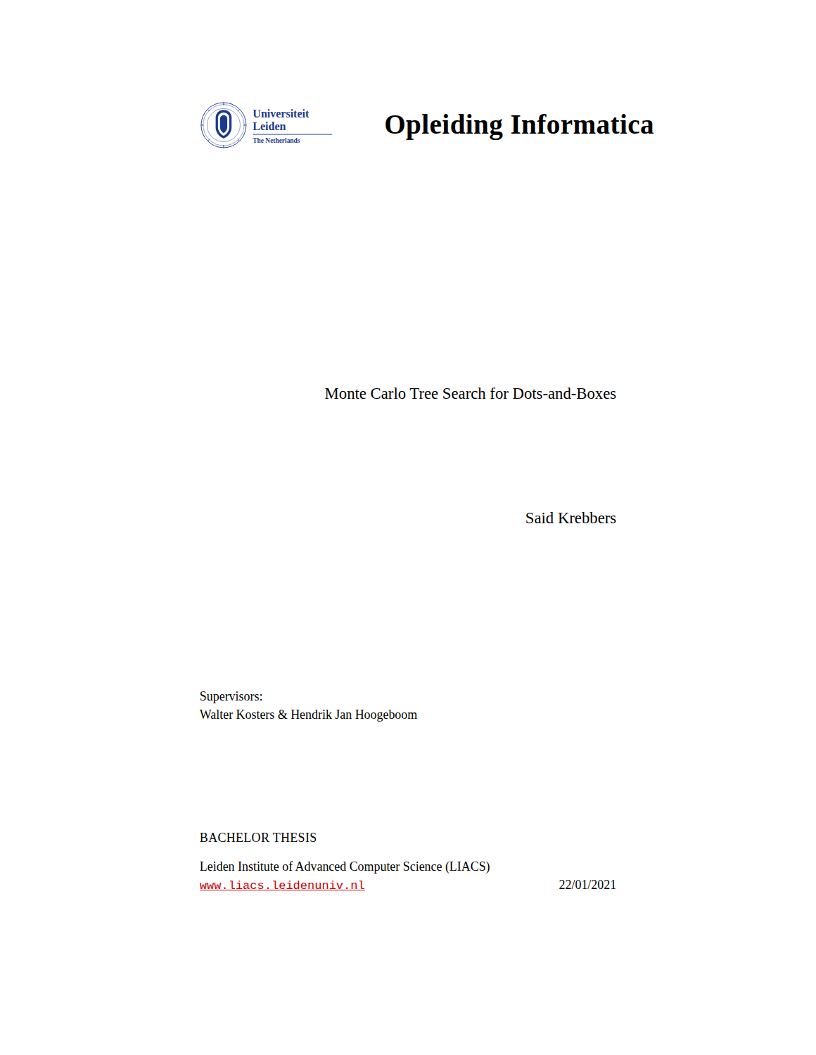Universiteit Leiden The Netherlands
Opleiding Informatica
Monte Carlo Tree Search for Dots-and-Boxes
Said Krebbers
Supervisors:
Walter Kosters & Hendrik Jan Hoogeboom
BACHELOR THESIS
Leiden Institute of Advanced Computer Science (LIACS)
www.liacs.leidenuniv.nl 22/01/2021